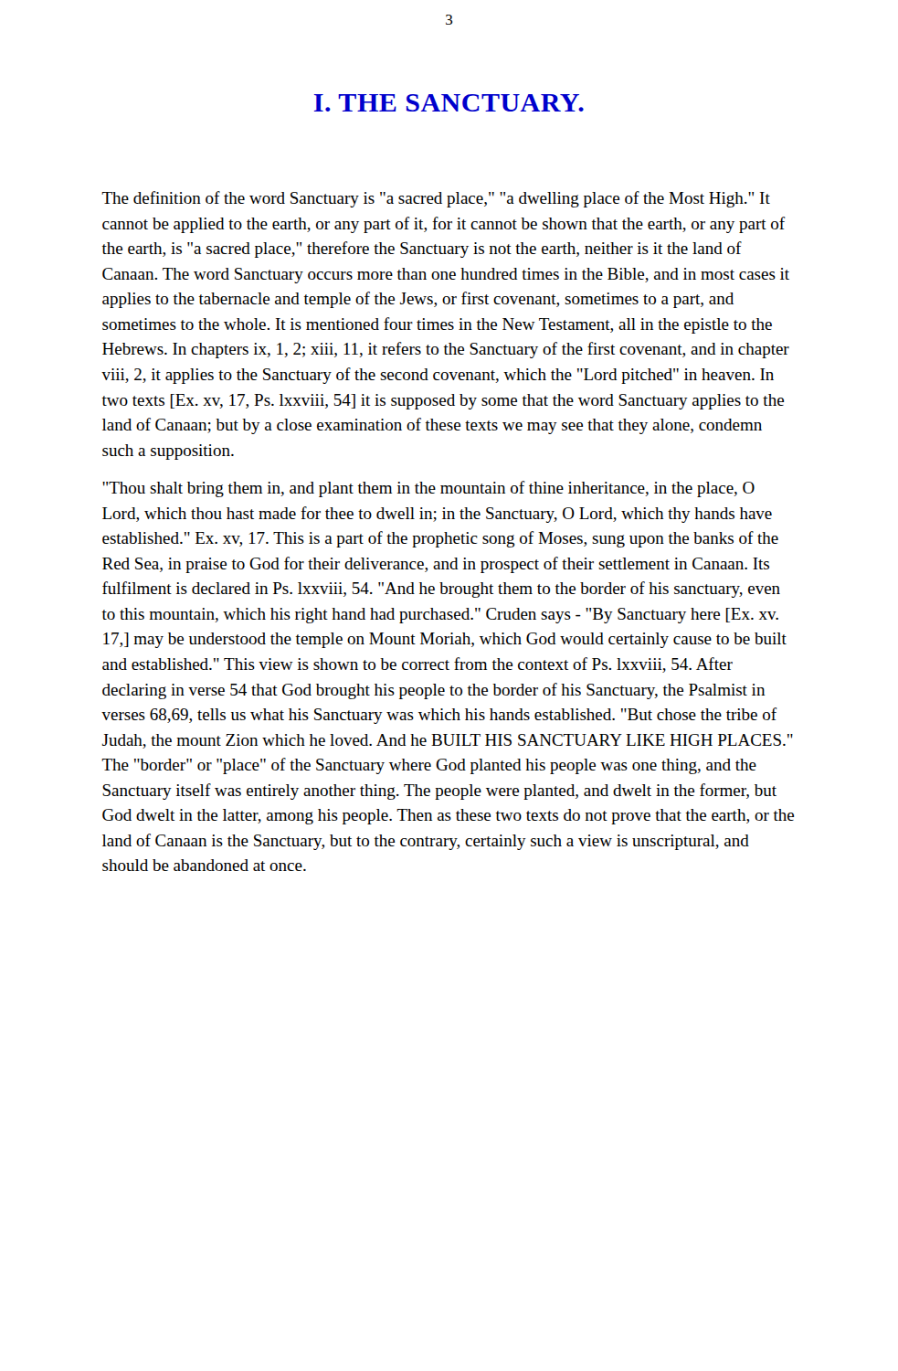3
I. THE SANCTUARY.
The definition of the word Sanctuary is "a sacred place," "a dwelling place of the Most High." It cannot be applied to the earth, or any part of it, for it cannot be shown that the earth, or any part of the earth, is "a sacred place," therefore the Sanctuary is not the earth, neither is it the land of Canaan. The word Sanctuary occurs more than one hundred times in the Bible, and in most cases it applies to the tabernacle and temple of the Jews, or first covenant, sometimes to a part, and sometimes to the whole. It is mentioned four times in the New Testament, all in the epistle to the Hebrews. In chapters ix, 1, 2; xiii, 11, it refers to the Sanctuary of the first covenant, and in chapter viii, 2, it applies to the Sanctuary of the second covenant, which the "Lord pitched" in heaven. In two texts [Ex. xv, 17, Ps. lxxviii, 54] it is supposed by some that the word Sanctuary applies to the land of Canaan; but by a close examination of these texts we may see that they alone, condemn such a supposition.
"Thou shalt bring them in, and plant them in the mountain of thine inheritance, in the place, O Lord, which thou hast made for thee to dwell in; in the Sanctuary, O Lord, which thy hands have established." Ex. xv, 17. This is a part of the prophetic song of Moses, sung upon the banks of the Red Sea, in praise to God for their deliverance, and in prospect of their settlement in Canaan. Its fulfilment is declared in Ps. lxxviii, 54. "And he brought them to the border of his sanctuary, even to this mountain, which his right hand had purchased." Cruden says - "By Sanctuary here [Ex. xv. 17,] may be understood the temple on Mount Moriah, which God would certainly cause to be built and established." This view is shown to be correct from the context of Ps. lxxviii, 54. After declaring in verse 54 that God brought his people to the border of his Sanctuary, the Psalmist in verses 68,69, tells us what his Sanctuary was which his hands established. "But chose the tribe of Judah, the mount Zion which he loved. And he BUILT HIS SANCTUARY LIKE HIGH PLACES." The "border" or "place" of the Sanctuary where God planted his people was one thing, and the Sanctuary itself was entirely another thing. The people were planted, and dwelt in the former, but God dwelt in the latter, among his people. Then as these two texts do not prove that the earth, or the land of Canaan is the Sanctuary, but to the contrary, certainly such a view is unscriptural, and should be abandoned at once.